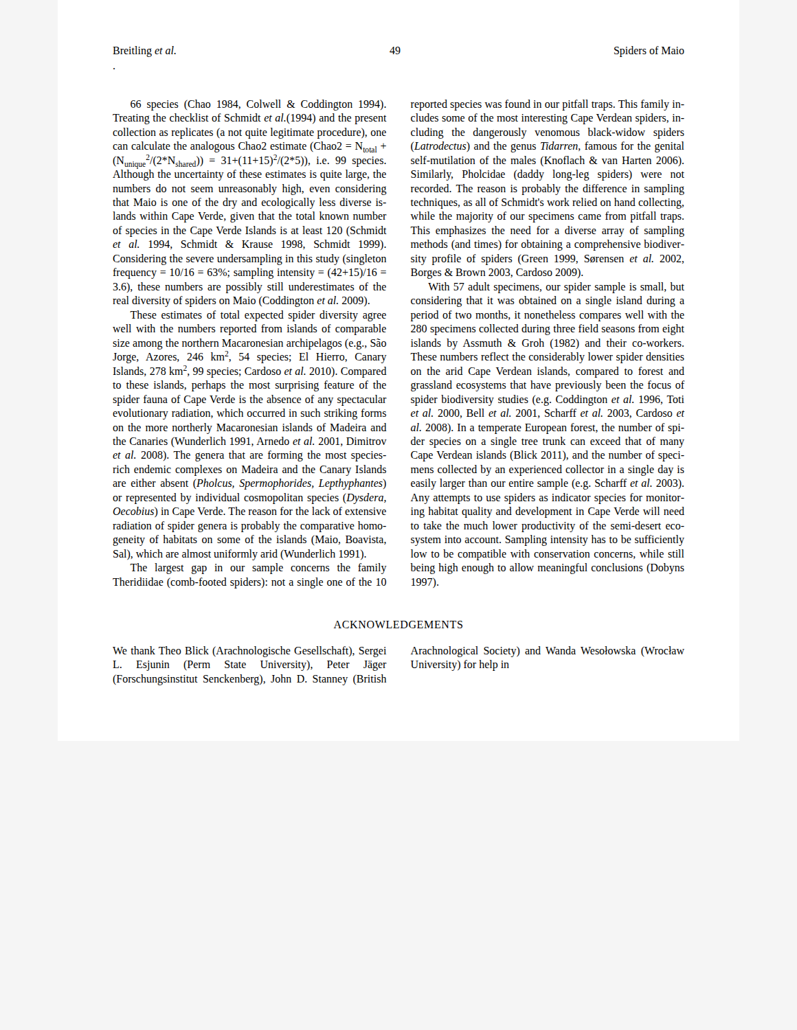Breitling et al.
49
Spiders of Maio
.
66 species (Chao 1984, Colwell & Coddington 1994). Treating the checklist of Schmidt et al.(1994) and the present collection as replicates (a not quite legitimate procedure), one can calculate the analogous Chao2 estimate (Chao2 = Ntotal + (Nunique2/(2*Nshared)) = 31+(11+15)2/(2*5)), i.e. 99 species. Although the uncertainty of these estimates is quite large, the numbers do not seem unreasonably high, even considering that Maio is one of the dry and ecologically less diverse islands within Cape Verde, given that the total known number of species in the Cape Verde Islands is at least 120 (Schmidt et al. 1994, Schmidt & Krause 1998, Schmidt 1999). Considering the severe undersampling in this study (singleton frequency = 10/16 = 63%; sampling intensity = (42+15)/16 = 3.6), these numbers are possibly still underestimates of the real diversity of spiders on Maio (Coddington et al. 2009).
These estimates of total expected spider diversity agree well with the numbers reported from islands of comparable size among the northern Macaronesian archipelagos (e.g., São Jorge, Azores, 246 km2, 54 species; El Hierro, Canary Islands, 278 km2, 99 species; Cardoso et al. 2010). Compared to these islands, perhaps the most surprising feature of the spider fauna of Cape Verde is the absence of any spectacular evolutionary radiation, which occurred in such striking forms on the more northerly Macaronesian islands of Madeira and the Canaries (Wunderlich 1991, Arnedo et al. 2001, Dimitrov et al. 2008). The genera that are forming the most species-rich endemic complexes on Madeira and the Canary Islands are either absent (Pholcus, Spermophorides, Lepthyphantes) or represented by individual cosmopolitan species (Dysdera, Oecobius) in Cape Verde. The reason for the lack of extensive radiation of spider genera is probably the comparative homogeneity of habitats on some of the islands (Maio, Boavista, Sal), which are almost uniformly arid (Wunderlich 1991).
The largest gap in our sample concerns the family Theridiidae (comb-footed spiders): not a single one of the 10 reported species was found in our pitfall traps. This family includes some of the most interesting Cape Verdean spiders, including the dangerously venomous black-widow spiders (Latrodectus) and the genus Tidarren, famous for the genital self-mutilation of the males (Knoflach & van Harten 2006). Similarly, Pholcidae (daddy long-leg spiders) were not recorded. The reason is probably the difference in sampling techniques, as all of Schmidt's work relied on hand collecting, while the majority of our specimens came from pitfall traps. This emphasizes the need for a diverse array of sampling methods (and times) for obtaining a comprehensive biodiversity profile of spiders (Green 1999, Sørensen et al. 2002, Borges & Brown 2003, Cardoso 2009).
With 57 adult specimens, our spider sample is small, but considering that it was obtained on a single island during a period of two months, it nonetheless compares well with the 280 specimens collected during three field seasons from eight islands by Assmuth & Groh (1982) and their co-workers. These numbers reflect the considerably lower spider densities on the arid Cape Verdean islands, compared to forest and grassland ecosystems that have previously been the focus of spider biodiversity studies (e.g. Coddington et al. 1996, Toti et al. 2000, Bell et al. 2001, Scharff et al. 2003, Cardoso et al. 2008). In a temperate European forest, the number of spider species on a single tree trunk can exceed that of many Cape Verdean islands (Blick 2011), and the number of specimens collected by an experienced collector in a single day is easily larger than our entire sample (e.g. Scharff et al. 2003). Any attempts to use spiders as indicator species for monitoring habitat quality and development in Cape Verde will need to take the much lower productivity of the semi-desert ecosystem into account. Sampling intensity has to be sufficiently low to be compatible with conservation concerns, while still being high enough to allow meaningful conclusions (Dobyns 1997).
ACKNOWLEDGEMENTS
We thank Theo Blick (Arachnologische Gesellschaft), Sergei L. Esjunin (Perm State University), Peter Jäger (Forschungsinstitut Senckenberg), John D. Stanney (British Arachnological Society) and Wanda Wesołowska (Wrocław University) for help in